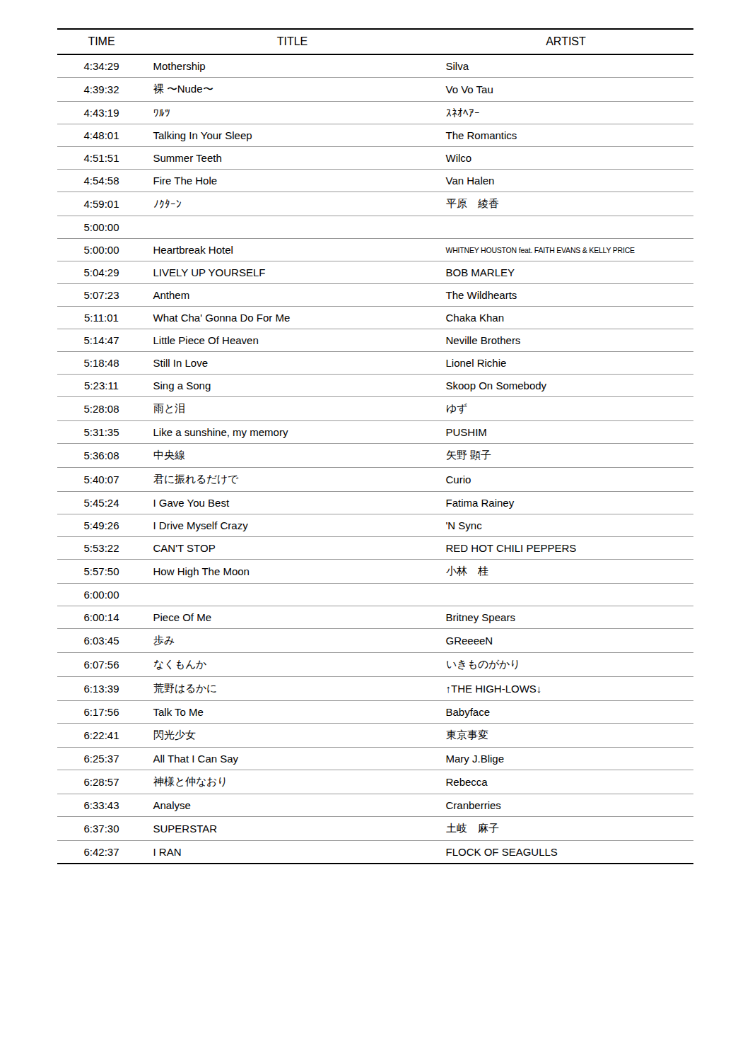| TIME | TITLE | ARTIST |
| --- | --- | --- |
| 4:34:29 | Mothership | Silva |
| 4:39:32 | 裸 〜Nude〜 | Vo Vo Tau |
| 4:43:19 | ﾜﾙﾂ | ｽﾈｵﾍｱｰ |
| 4:48:01 | Talking In Your Sleep | The Romantics |
| 4:51:51 | Summer Teeth | Wilco |
| 4:54:58 | Fire The Hole | Van Halen |
| 4:59:01 | ﾉｸﾀｰﾝ | 平原 綾香 |
| 5:00:00 | | |
| 5:00:00 | Heartbreak Hotel | WHITNEY HOUSTON feat. FAITH EVANS & KELLY PRICE |
| 5:04:29 | LIVELY UP YOURSELF | BOB MARLEY |
| 5:07:23 | Anthem | The Wildhearts |
| 5:11:01 | What Cha' Gonna Do For Me | Chaka Khan |
| 5:14:47 | Little Piece Of Heaven | Neville Brothers |
| 5:18:48 | Still In Love | Lionel Richie |
| 5:23:11 | Sing a Song | Skoop On Somebody |
| 5:28:08 | 雨と泪 | ゆず |
| 5:31:35 | Like a sunshine, my memory | PUSHIM |
| 5:36:08 | 中央線 | 矢野 顕子 |
| 5:40:07 | 君に振れるだけで | Curio |
| 5:45:24 | I Gave You Best | Fatima Rainey |
| 5:49:26 | I Drive Myself Crazy | 'N Sync |
| 5:53:22 | CAN'T STOP | RED HOT CHILI PEPPERS |
| 5:57:50 | How High The Moon | 小林 桂 |
| 6:00:00 | | |
| 6:00:14 | Piece Of Me | Britney Spears |
| 6:03:45 | 歩み | GReeeeN |
| 6:07:56 | なくもんか | いきものがかり |
| 6:13:39 | 荒野はるかに | ↑THE HIGH-LOWS↓ |
| 6:17:56 | Talk To Me | Babyface |
| 6:22:41 | 閃光少女 | 東京事変 |
| 6:25:37 | All That I Can Say | Mary J.Blige |
| 6:28:57 | 神様と仲なおり | Rebecca |
| 6:33:43 | Analyse | Cranberries |
| 6:37:30 | SUPERSTAR | 土岐 麻子 |
| 6:42:37 | I RAN | FLOCK OF SEAGULLS |